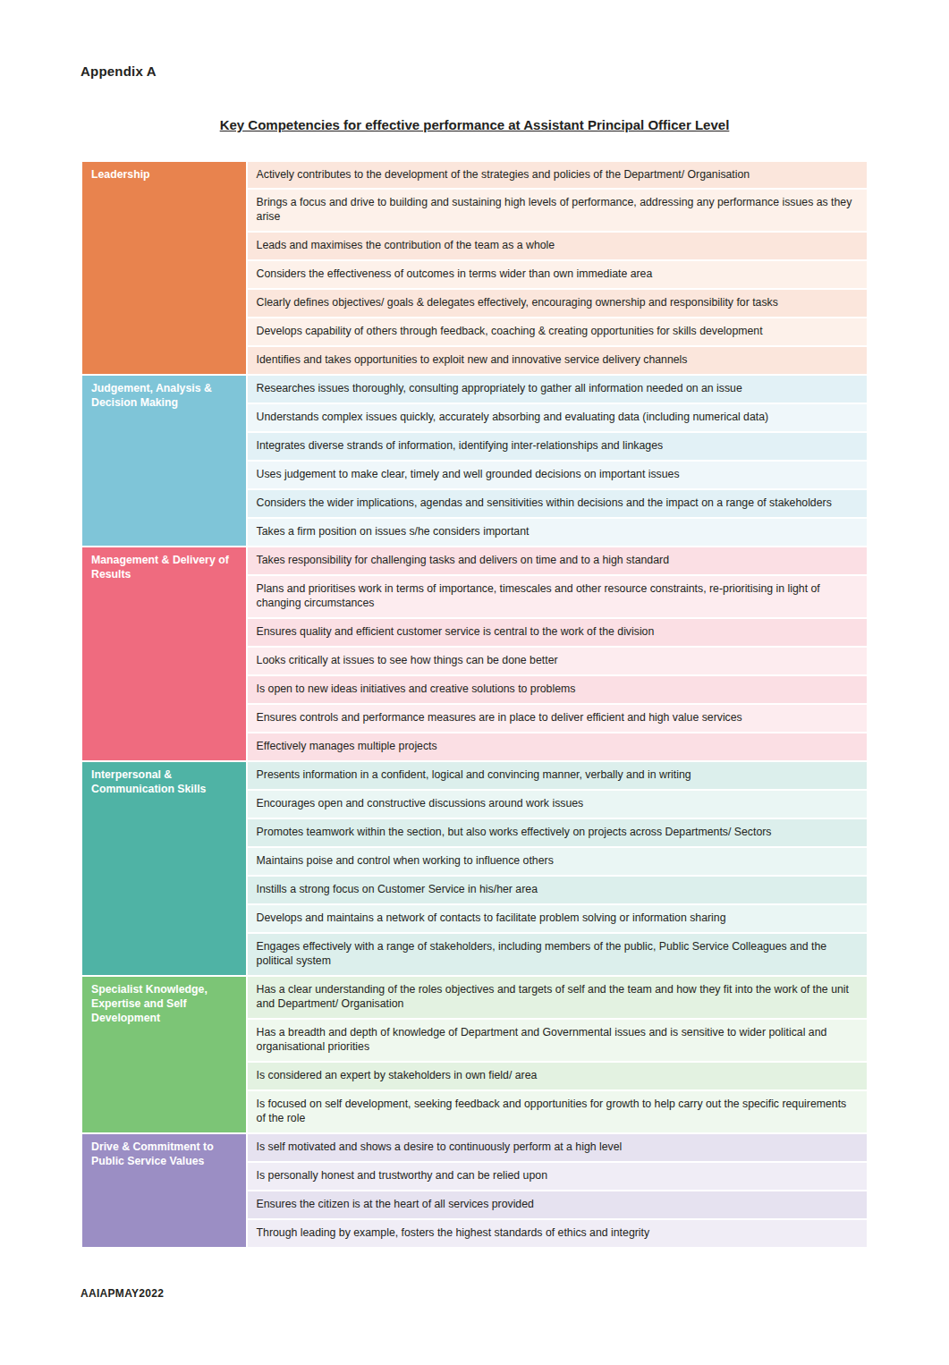Appendix A
Key Competencies for effective performance at Assistant Principal Officer Level
| Leadership | Actively contributes to the development of the strategies and policies of the Department/ Organisation |
| Brings a focus and drive to building and sustaining high levels of performance, addressing any performance issues as they arise |
| Leads and maximises the contribution of the team as a whole |
| Considers the effectiveness of outcomes in terms wider than own immediate area |
| Clearly defines objectives/ goals & delegates effectively, encouraging ownership and responsibility for tasks |
| Develops capability of others through feedback, coaching & creating opportunities for skills development |
| Identifies and takes opportunities to exploit new and innovative service delivery channels |
| Judgement, Analysis & Decision Making | Researches issues thoroughly, consulting appropriately to gather all information needed on an issue |
| Understands complex issues quickly, accurately absorbing and evaluating data (including numerical data) |
| Integrates diverse strands of information, identifying inter-relationships and linkages |
| Uses judgement to make clear, timely and well grounded decisions on important issues |
| Considers the wider implications, agendas and sensitivities within decisions and the impact on a range of stakeholders |
| Takes a firm position on issues s/he considers important |
| Management & Delivery of Results | Takes responsibility for challenging tasks and delivers on time and to a high standard |
| Plans and prioritises work in terms of importance, timescales and other resource constraints, re-prioritising in light of changing circumstances |
| Ensures quality and efficient customer service is central to the work of the division |
| Looks critically at issues to see how things can be done better |
| Is open to new ideas initiatives and creative solutions to problems |
| Ensures controls and performance measures are in place to deliver efficient and high value services |
| Effectively manages multiple projects |
| Interpersonal & Communication Skills | Presents information in a confident, logical and convincing manner, verbally and in writing |
| Encourages open and constructive discussions around work issues |
| Promotes teamwork within the section, but also works effectively on projects across Departments/ Sectors |
| Maintains poise and control when working to influence others |
| Instills a strong focus on Customer Service in his/her area |
| Develops and maintains a network of contacts to facilitate problem solving or information sharing |
| Engages effectively with a range of stakeholders, including members of the public, Public Service Colleagues and the political system |
| Specialist Knowledge, Expertise and Self Development | Has a clear understanding of the roles objectives and targets of self and the team and how they fit into the work of the unit and Department/ Organisation |
| Has a breadth and depth of knowledge of Department and Governmental issues and is sensitive to wider political and organisational priorities |
| Is considered an expert by stakeholders in own field/ area |
| Is focused on self development, seeking feedback and opportunities for growth to help carry out the specific requirements of the role |
| Drive & Commitment to Public Service Values | Is self motivated and shows a desire to continuously perform at a high level |
| Is personally honest and trustworthy and can be relied upon |
| Ensures the citizen is at the heart of all services provided |
| Through leading by example, fosters the highest standards of ethics and integrity |
AAIAPMAY2022